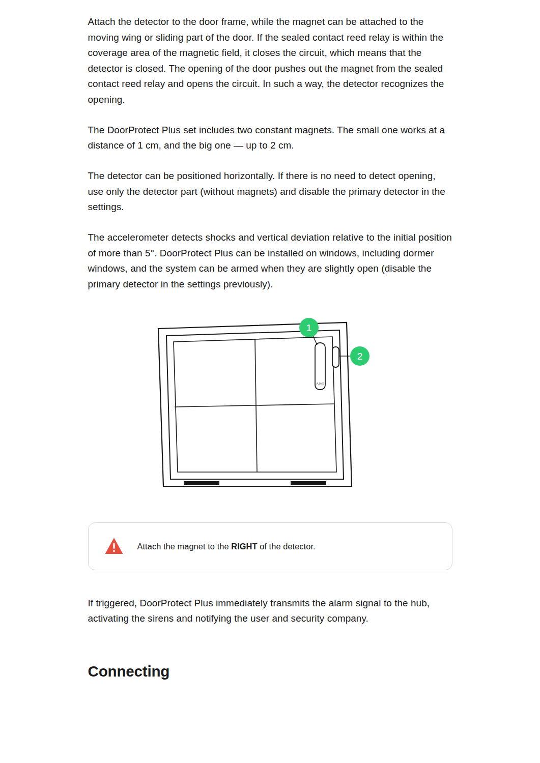Attach the detector to the door frame, while the magnet can be attached to the moving wing or sliding part of the door. If the sealed contact reed relay is within the coverage area of the magnetic field, it closes the circuit, which means that the detector is closed. The opening of the door pushes out the magnet from the sealed contact reed relay and opens the circuit. In such a way, the detector recognizes the opening.
The DoorProtect Plus set includes two constant magnets. The small one works at a distance of 1 cm, and the big one — up to 2 cm.
The detector can be positioned horizontally. If there is no need to detect opening, use only the detector part (without magnets) and disable the primary detector in the settings.
The accelerometer detects shocks and vertical deviation relative to the initial position of more than 5°. DoorProtect Plus can be installed on windows, including dormer windows, and the system can be armed when they are slightly open (disable the primary detector in the settings previously).
AJAX 1 2
Attach the magnet to the RIGHT of the detector.
If triggered, DoorProtect Plus immediately transmits the alarm signal to the hub, activating the sirens and notifying the user and security company.
Connecting